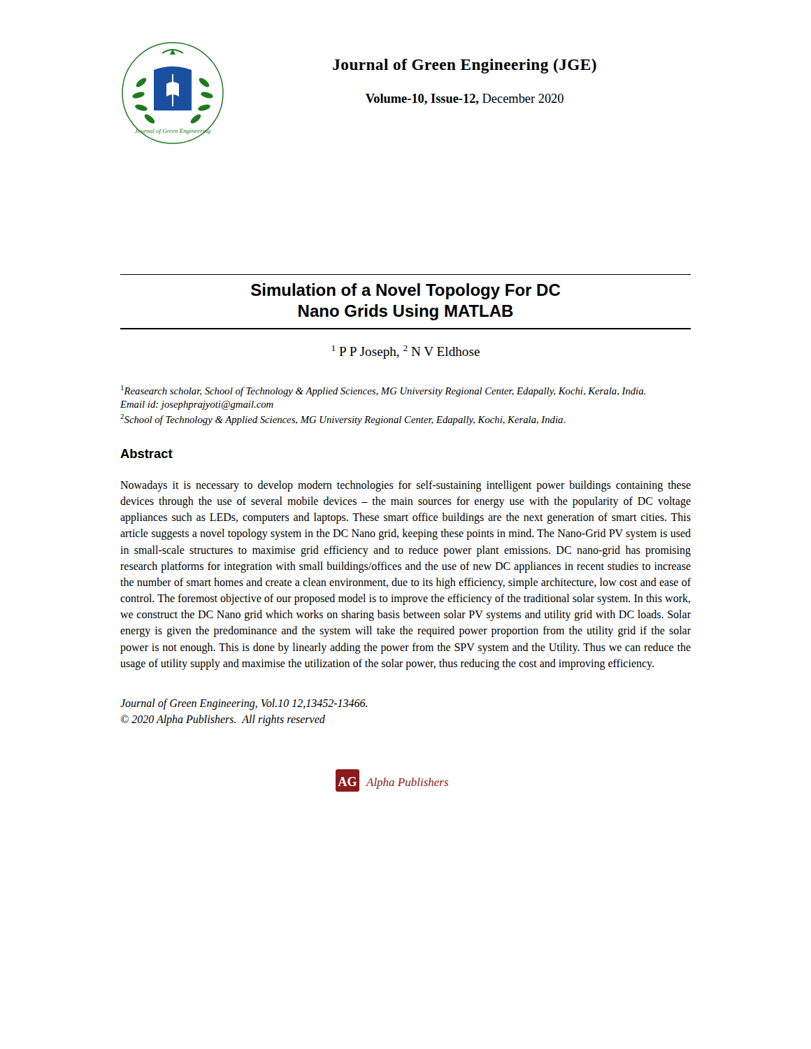Journal of Green Engineering
Journal of Green Engineering (JGE)
Volume-10, Issue-12, December 2020
Simulation of a Novel Topology For DC
Nano Grids Using MATLAB
1 P P Joseph, 2 N V Eldhose
1Reasearch scholar, School of Technology & Applied Sciences, MG University Regional Center, Edapally, Kochi, Kerala, India.
Email id: josephprajyoti@gmail.com
2School of Technology & Applied Sciences, MG University Regional Center, Edapally, Kochi, Kerala, India.
Abstract
Nowadays it is necessary to develop modern technologies for self-sustaining intelligent power buildings containing these devices through the use of several mobile devices – the main sources for energy use with the popularity of DC voltage appliances such as LEDs, computers and laptops. These smart office buildings are the next generation of smart cities. This article suggests a novel topology system in the DC Nano grid, keeping these points in mind. The Nano-Grid PV system is used in small-scale structures to maximise grid efficiency and to reduce power plant emissions. DC nano-grid has promising research platforms for integration with small buildings/offices and the use of new DC appliances in recent studies to increase the number of smart homes and create a clean environment, due to its high efficiency, simple architecture, low cost and ease of control. The foremost objective of our proposed model is to improve the efficiency of the traditional solar system. In this work, we construct the DC Nano grid which works on sharing basis between solar PV systems and utility grid with DC loads. Solar energy is given the predominance and the system will take the required power proportion from the utility grid if the solar power is not enough. This is done by linearly adding the power from the SPV system and the Utility. Thus we can reduce the usage of utility supply and maximise the utilization of the solar power, thus reducing the cost and improving efficiency.
Journal of Green Engineering, Vol.10 12,13452-13466.
© 2020 Alpha Publishers. All rights reserved
AG Alpha Publishers